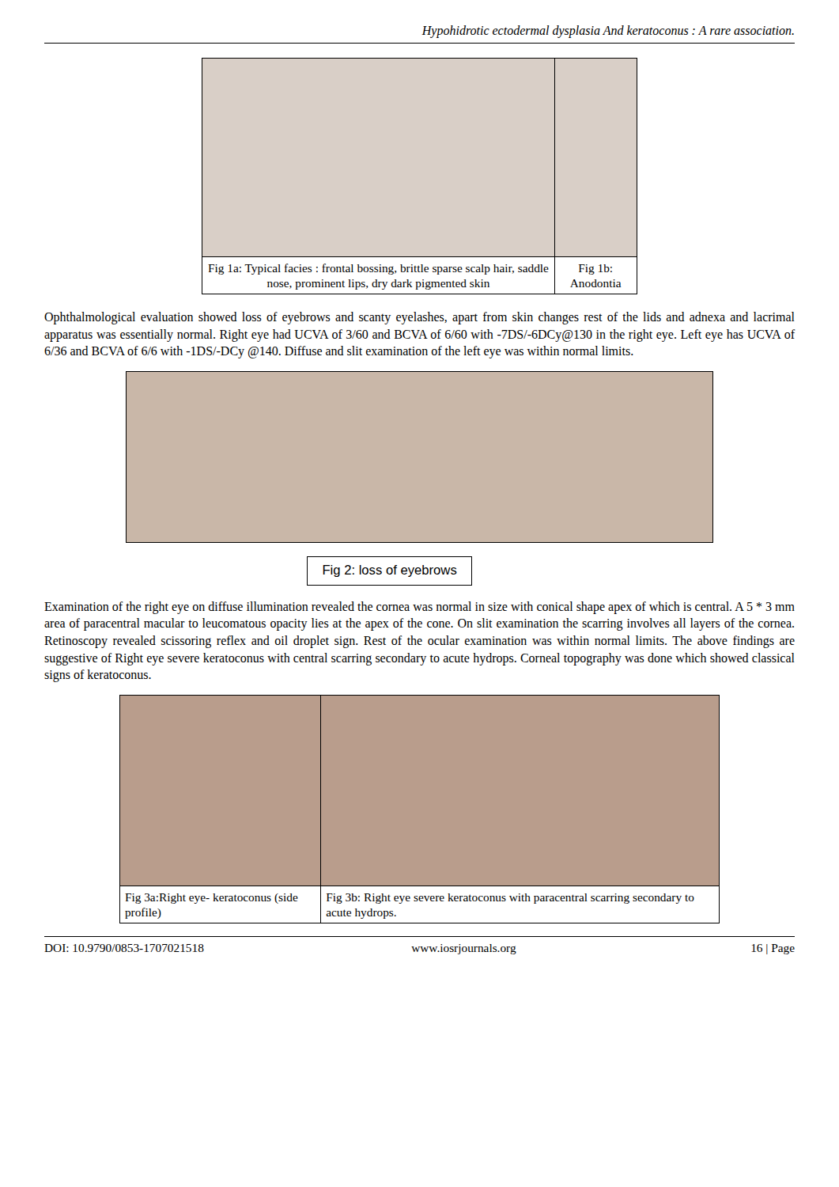Hypohidrotic ectodermal dysplasia And keratoconus : A rare association.
| Fig 1a: Typical facies : frontal bossing, brittle sparse scalp hair, saddle nose, prominent lips, dry dark pigmented skin | Fig 1b: Anodontia |
Ophthalmological evaluation showed loss of eyebrows and scanty eyelashes, apart from skin changes rest of the lids and adnexa and lacrimal apparatus was essentially normal. Right eye had UCVA of 3/60 and BCVA of 6/60 with -7DS/-6DCy@130 in the right eye. Left eye has UCVA of 6/36 and BCVA of 6/6 with -1DS/-DCy @140. Diffuse and slit examination of the left eye was within normal limits.
Fig 2: loss of eyebrows
Examination of the right eye on diffuse illumination revealed the cornea was normal in size with conical shape apex of which is central. A 5 * 3 mm area of paracentral macular to leucomatous opacity lies at the apex of the cone. On slit examination the scarring involves all layers of the cornea. Retinoscopy revealed scissoring reflex and oil droplet sign. Rest of the ocular examination was within normal limits. The above findings are suggestive of Right eye severe keratoconus with central scarring secondary to acute hydrops. Corneal topography was done which showed classical signs of keratoconus.
| Fig 3a:Right eye- keratoconus (side profile) | Fig 3b: Right eye severe keratoconus with paracentral scarring secondary to acute hydrops. |
DOI: 10.9790/0853-1707021518 www.iosrjournals.org 16 | Page